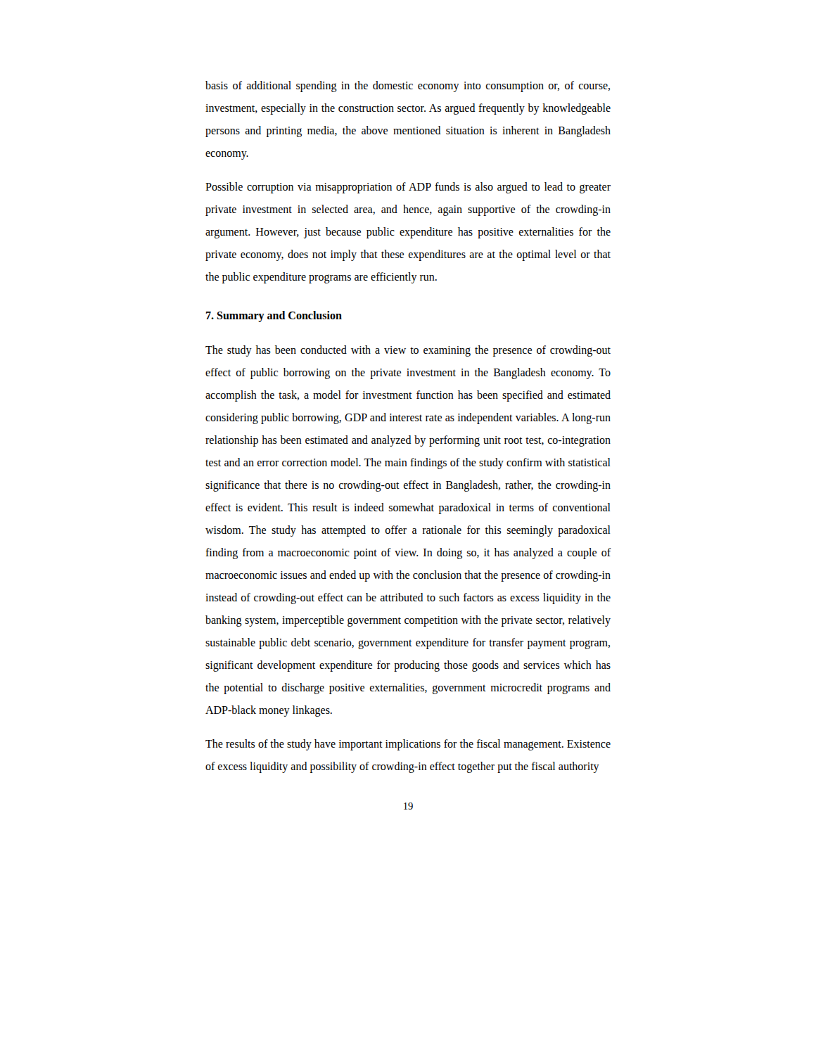basis of additional spending in the domestic economy into consumption or, of course, investment, especially in the construction sector. As argued frequently by knowledgeable persons and printing media, the above mentioned situation is inherent in Bangladesh economy.
Possible corruption via misappropriation of ADP funds is also argued to lead to greater private investment in selected area, and hence, again supportive of the crowding-in argument. However, just because public expenditure has positive externalities for the private economy, does not imply that these expenditures are at the optimal level or that the public expenditure programs are efficiently run.
7. Summary and Conclusion
The study has been conducted with a view to examining the presence of crowding-out effect of public borrowing on the private investment in the Bangladesh economy. To accomplish the task, a model for investment function has been specified and estimated considering public borrowing, GDP and interest rate as independent variables. A long-run relationship has been estimated and analyzed by performing unit root test, co-integration test and an error correction model. The main findings of the study confirm with statistical significance that there is no crowding-out effect in Bangladesh, rather, the crowding-in effect is evident. This result is indeed somewhat paradoxical in terms of conventional wisdom. The study has attempted to offer a rationale for this seemingly paradoxical finding from a macroeconomic point of view. In doing so, it has analyzed a couple of macroeconomic issues and ended up with the conclusion that the presence of crowding-in instead of crowding-out effect can be attributed to such factors as excess liquidity in the banking system, imperceptible government competition with the private sector, relatively sustainable public debt scenario, government expenditure for transfer payment program, significant development expenditure for producing those goods and services which has the potential to discharge positive externalities, government microcredit programs and ADP-black money linkages.
The results of the study have important implications for the fiscal management. Existence of excess liquidity and possibility of crowding-in effect together put the fiscal authority
19